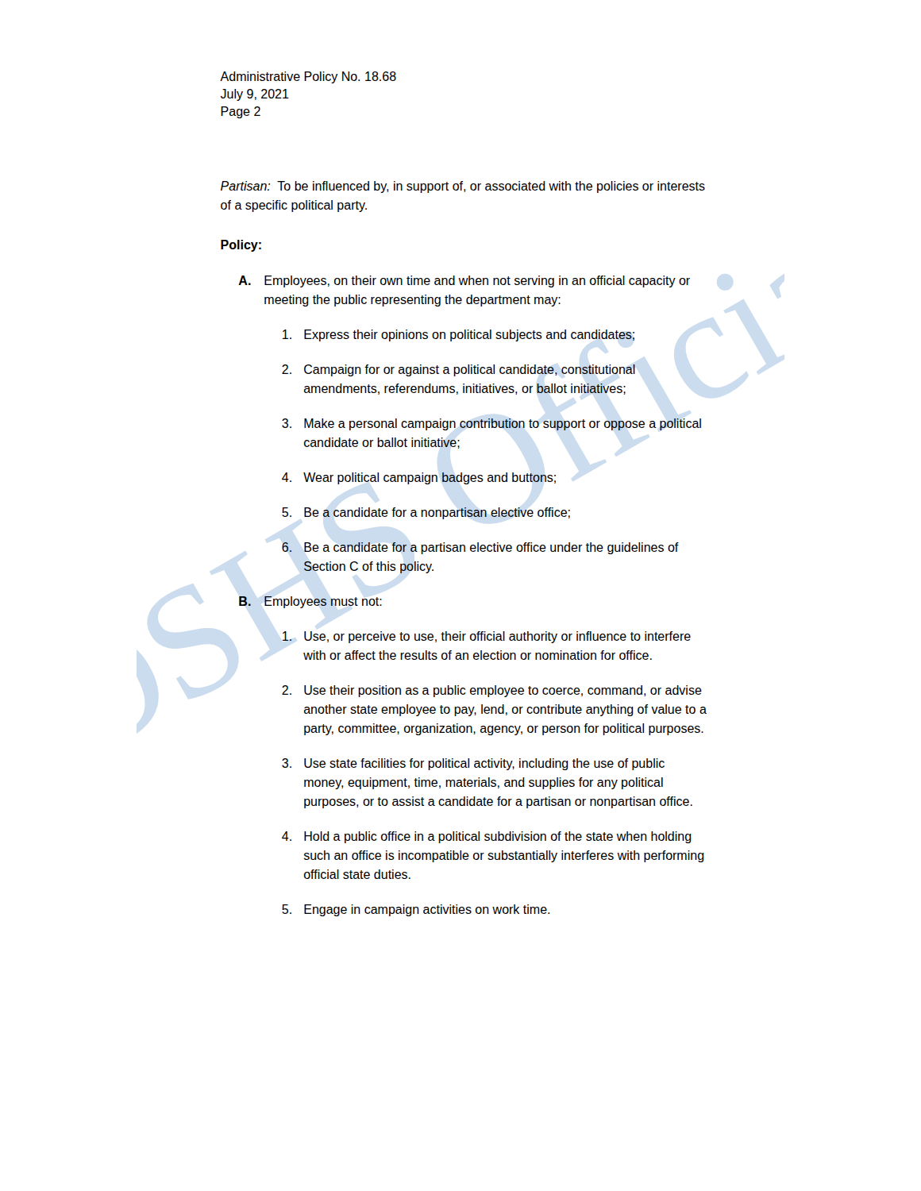DSHS Official
Administrative Policy No. 18.68
July 9, 2021
Page 2
Partisan: To be influenced by, in support of, or associated with the policies or interests of a specific political party.
Policy:
Employees, on their own time and when not serving in an official capacity or meeting the public representing the department may:
Express their opinions on political subjects and candidates;
Campaign for or against a political candidate, constitutional amendments, referendums, initiatives, or ballot initiatives;
Make a personal campaign contribution to support or oppose a political candidate or ballot initiative;
Wear political campaign badges and buttons;
Be a candidate for a nonpartisan elective office;
Be a candidate for a partisan elective office under the guidelines of Section C of this policy.
Employees must not:
Use, or perceive to use, their official authority or influence to interfere with or affect the results of an election or nomination for office.
Use their position as a public employee to coerce, command, or advise another state employee to pay, lend, or contribute anything of value to a party, committee, organization, agency, or person for political purposes.
Use state facilities for political activity, including the use of public money, equipment, time, materials, and supplies for any political purposes, or to assist a candidate for a partisan or nonpartisan office.
Hold a public office in a political subdivision of the state when holding such an office is incompatible or substantially interferes with performing official state duties.
Engage in campaign activities on work time.